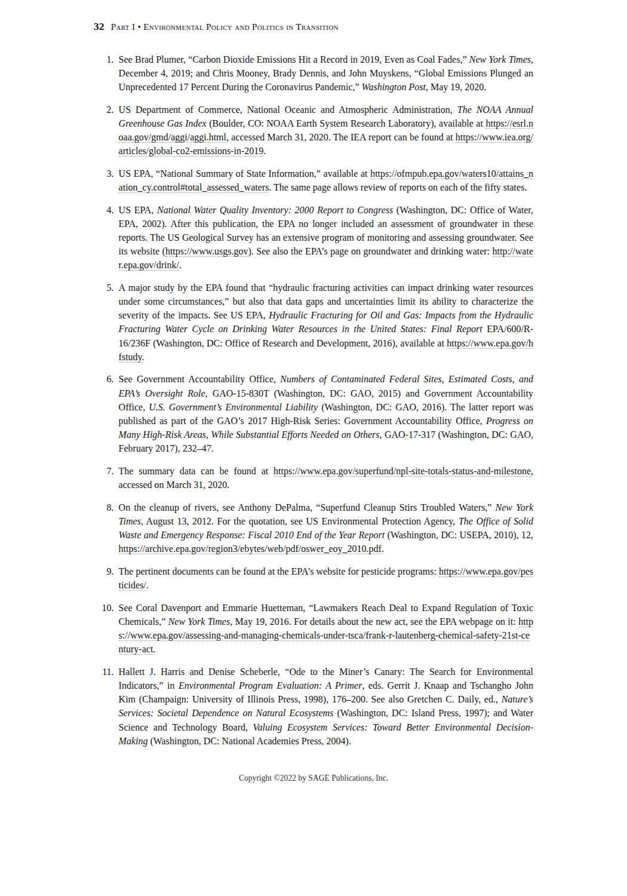32 Part I • Environmental Policy and Politics in Transition
See Brad Plumer, “Carbon Dioxide Emissions Hit a Record in 2019, Even as Coal Fades,” New York Times, December 4, 2019; and Chris Mooney, Brady Dennis, and John Muyskens, “Global Emissions Plunged an Unprecedented 17 Percent During the Coronavirus Pandemic,” Washington Post, May 19, 2020.
US Department of Commerce, National Oceanic and Atmospheric Administration, The NOAA Annual Greenhouse Gas Index (Boulder, CO: NOAA Earth System Research Laboratory), available at https://esrl.noaa.gov/gmd/aggi/aggi.html, accessed March 31, 2020. The IEA report can be found at https://www.iea.org/articles/global-co2-emissions-in-2019.
US EPA, “National Summary of State Information,” available at https://ofmpub.epa.gov/waters10/attains_nation_cy.control#total_assessed_waters. The same page allows review of reports on each of the fifty states.
US EPA, National Water Quality Inventory: 2000 Report to Congress (Washington, DC: Office of Water, EPA, 2002). After this publication, the EPA no longer included an assessment of groundwater in these reports. The US Geological Survey has an extensive program of monitoring and assessing groundwater. See its website (https://www.usgs.gov). See also the EPA’s page on groundwater and drinking water: http://water.epa.gov/drink/.
A major study by the EPA found that “hydraulic fracturing activities can impact drinking water resources under some circumstances,” but also that data gaps and uncertainties limit its ability to characterize the severity of the impacts. See US EPA, Hydraulic Fracturing for Oil and Gas: Impacts from the Hydraulic Fracturing Water Cycle on Drinking Water Resources in the United States: Final Report EPA/600/R-16/236F (Washington, DC: Office of Research and Development, 2016), available at https://www.epa.gov/hfstudy.
See Government Accountability Office, Numbers of Contaminated Federal Sites, Estimated Costs, and EPA’s Oversight Role, GAO-15-830T (Washington, DC: GAO, 2015) and Government Accountability Office, U.S. Government’s Environmental Liability (Washington, DC: GAO, 2016). The latter report was published as part of the GAO’s 2017 High-Risk Series: Government Accountability Office, Progress on Many High-Risk Areas, While Substantial Efforts Needed on Others, GAO-17-317 (Washington, DC: GAO, February 2017), 232–47.
The summary data can be found at https://www.epa.gov/superfund/npl-site-totals-status-and-milestone, accessed on March 31, 2020.
On the cleanup of rivers, see Anthony DePalma, “Superfund Cleanup Stirs Troubled Waters,” New York Times, August 13, 2012. For the quotation, see US Environmental Protection Agency, The Office of Solid Waste and Emergency Response: Fiscal 2010 End of the Year Report (Washington, DC: USEPA, 2010), 12, https://archive.epa.gov/region3/ebytes/web/pdf/oswer_eoy_2010.pdf.
The pertinent documents can be found at the EPA’s website for pesticide programs: https://www.epa.gov/pesticides/.
See Coral Davenport and Emmarie Huetteman, “Lawmakers Reach Deal to Expand Regulation of Toxic Chemicals,” New York Times, May 19, 2016. For details about the new act, see the EPA webpage on it: https://www.epa.gov/assessing-and-managing-chemicals-under-tsca/frank-r-lautenberg-chemical-safety-21st-century-act.
Hallett J. Harris and Denise Scheberle, “Ode to the Miner’s Canary: The Search for Environmental Indicators,” in Environmental Program Evaluation: A Primer, eds. Gerrit J. Knaap and Tschangho John Kim (Champaign: University of Illinois Press, 1998), 176–200. See also Gretchen C. Daily, ed., Nature’s Services: Societal Dependence on Natural Ecosystems (Washington, DC: Island Press, 1997); and Water Science and Technology Board, Valuing Ecosystem Services: Toward Better Environmental Decision-Making (Washington, DC: National Academies Press, 2004).
Copyright ©2022 by SAGE Publications, Inc.